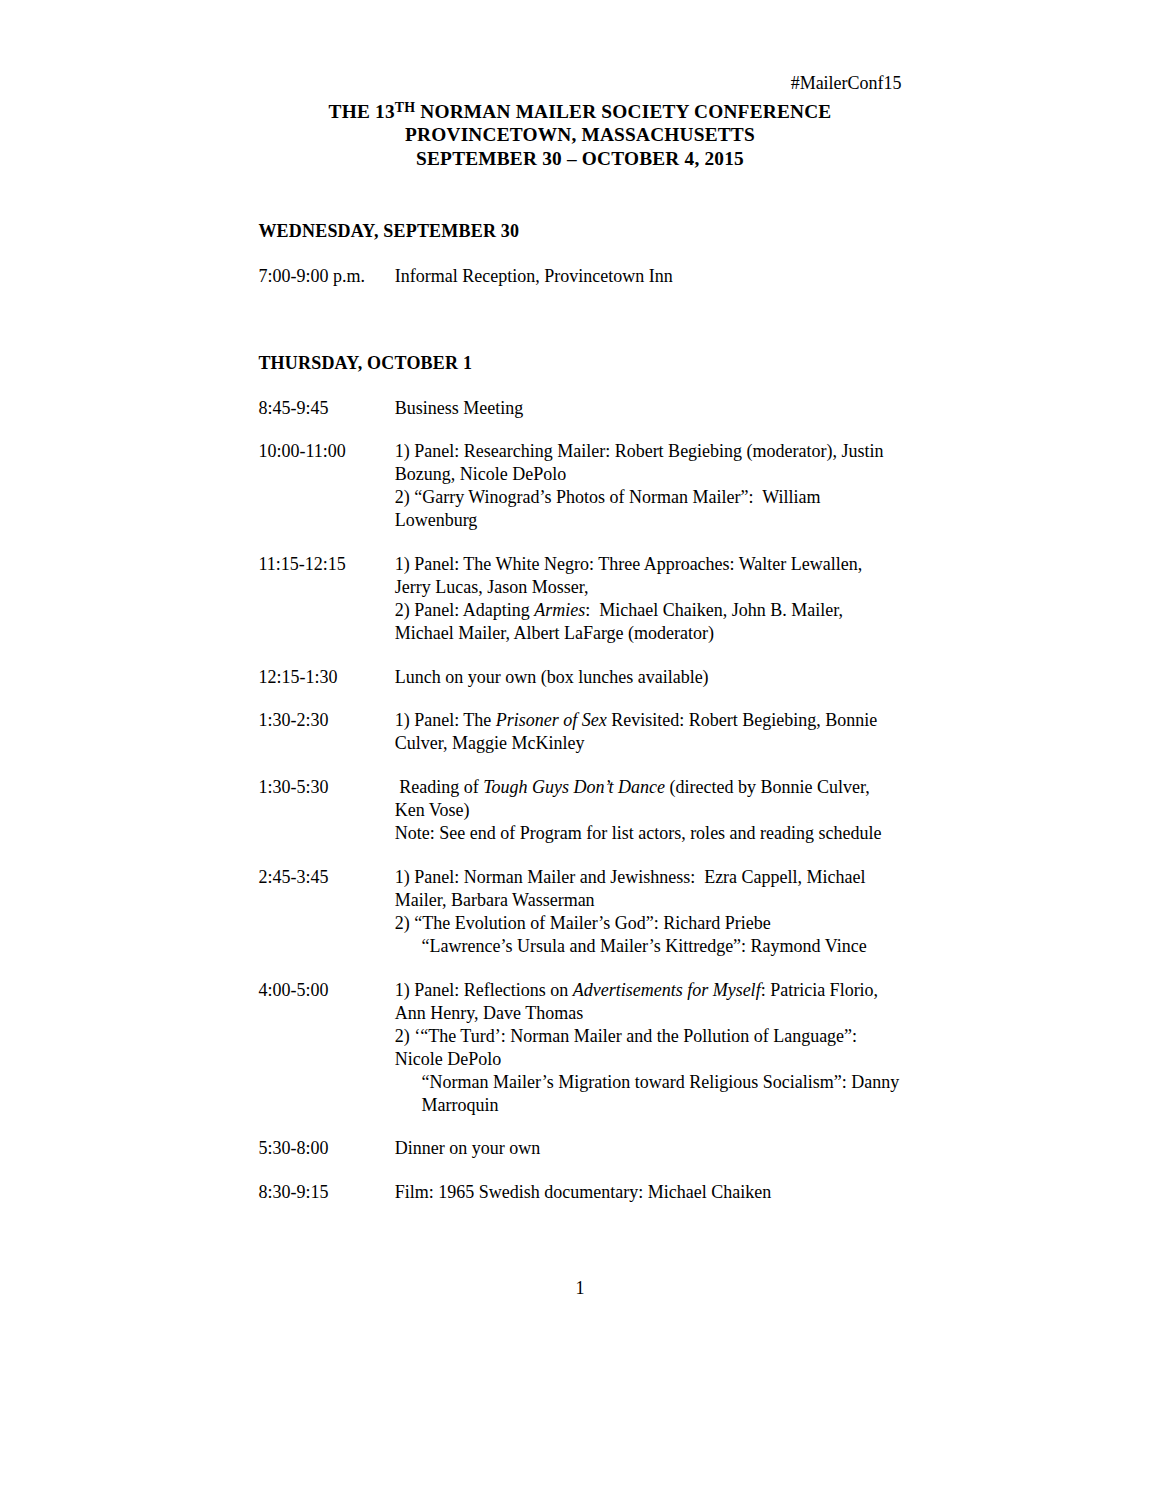#MailerConf15
THE 13TH NORMAN MAILER SOCIETY CONFERENCE PROVINCETOWN, MASSACHUSETTS SEPTEMBER 30 – OCTOBER 4, 2015
WEDNESDAY, SEPTEMBER 30
| 7:00-9:00 p.m. | Informal Reception, Provincetown Inn |
THURSDAY, OCTOBER 1
| 8:45-9:45 | Business Meeting |
| 10:00-11:00 | 1) Panel: Researching Mailer: Robert Begiebing (moderator), Justin Bozung, Nicole DePolo 2) “Garry Winograd’s Photos of Norman Mailer”: William Lowenburg |
| 11:15-12:15 | 1) Panel: The White Negro: Three Approaches: Walter Lewallen, Jerry Lucas, Jason Mosser, 2) Panel: Adapting Armies : Michael Chaiken, John B. Mailer, Michael Mailer, Albert LaFarge (moderator) |
| 12:15-1:30 | Lunch on your own (box lunches available) |
| 1:30-2:30 | 1) Panel: The Prisoner of Sex Revisited: Robert Begiebing, Bonnie Culver, Maggie McKinley |
| 1:30-5:30 | Reading of Tough Guys Don’t Dance (directed by Bonnie Culver, Ken Vose) Note: See end of Program for list actors, roles and reading schedule |
| 2:45-3:45 | 1) Panel: Norman Mailer and Jewishness: Ezra Cappell, Michael Mailer, Barbara Wasserman 2) “The Evolution of Mailer’s God”: Richard Priebe “Lawrence’s Ursula and Mailer’s Kittredge”: Raymond Vince |
| 4:00-5:00 | 1) Panel: Reflections on Advertisements for Myself : Patricia Florio, Ann Henry, Dave Thomas 2) ‘“The Turd’: Norman Mailer and the Pollution of Language”: Nicole DePolo “Norman Mailer’s Migration toward Religious Socialism”: Danny Marroquin |
| 5:30-8:00 | Dinner on your own |
| 8:30-9:15 | Film: 1965 Swedish documentary: Michael Chaiken |
1